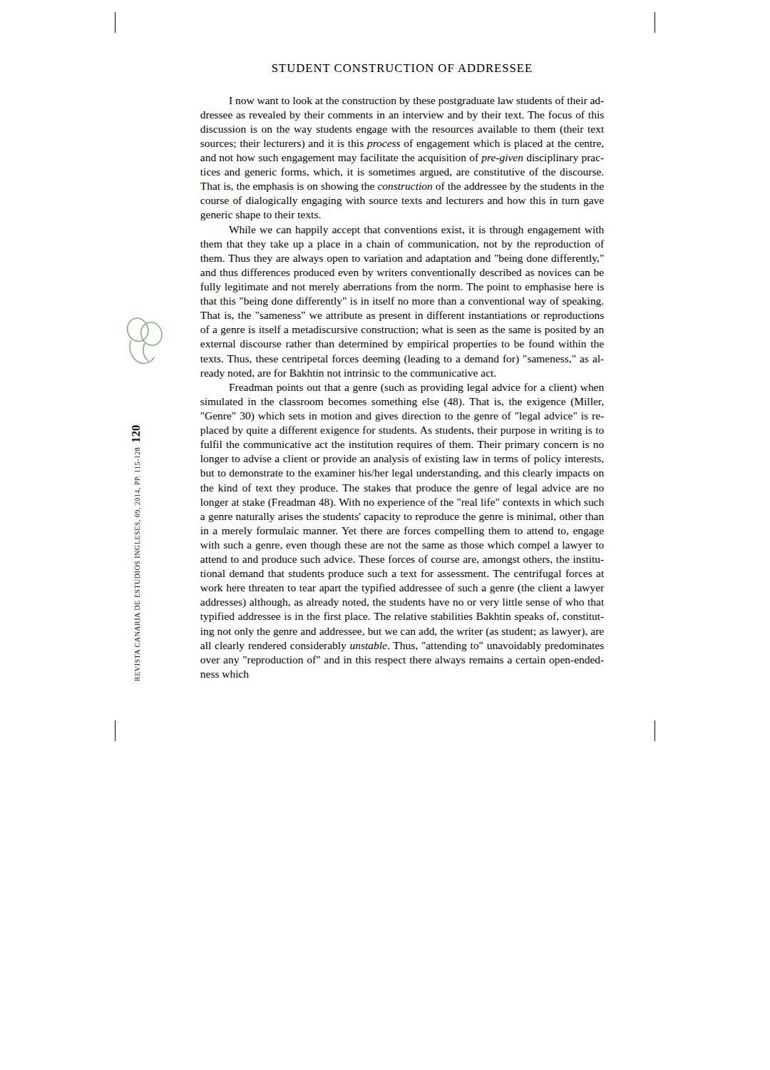REVISTA CANARIA DE ESTUDIOS INGLESES, 69, 2014, PP. 115-128 120
Student construction of addressee
I now want to look at the construction by these postgraduate law students of their addressee as revealed by their comments in an interview and by their text. The focus of this discussion is on the way students engage with the resources available to them (their text sources; their lecturers) and it is this process of engagement which is placed at the centre, and not how such engagement may facilitate the acquisition of pre-given disciplinary practices and generic forms, which, it is sometimes argued, are constitutive of the discourse. That is, the emphasis is on showing the construction of the addressee by the students in the course of dialogically engaging with source texts and lecturers and how this in turn gave generic shape to their texts.
While we can happily accept that conventions exist, it is through engagement with them that they take up a place in a chain of communication, not by the reproduction of them. Thus they are always open to variation and adaptation and "being done differently," and thus differences produced even by writers conventionally described as novices can be fully legitimate and not merely aberrations from the norm. The point to emphasise here is that this "being done differently" is in itself no more than a conventional way of speaking. That is, the "sameness" we attribute as present in different instantiations or reproductions of a genre is itself a metadiscursive construction; what is seen as the same is posited by an external discourse rather than determined by empirical properties to be found within the texts. Thus, these centripetal forces deeming (leading to a demand for) "sameness," as already noted, are for Bakhtin not intrinsic to the communicative act.
Freadman points out that a genre (such as providing legal advice for a client) when simulated in the classroom becomes something else (48). That is, the exigence (Miller, "Genre" 30) which sets in motion and gives direction to the genre of "legal advice" is replaced by quite a different exigence for students. As students, their purpose in writing is to fulfil the communicative act the institution requires of them. Their primary concern is no longer to advise a client or provide an analysis of existing law in terms of policy interests, but to demonstrate to the examiner his/her legal understanding, and this clearly impacts on the kind of text they produce. The stakes that produce the genre of legal advice are no longer at stake (Freadman 48). With no experience of the "real life" contexts in which such a genre naturally arises the students' capacity to reproduce the genre is minimal, other than in a merely formulaic manner. Yet there are forces compelling them to attend to, engage with such a genre, even though these are not the same as those which compel a lawyer to attend to and produce such advice. These forces of course are, amongst others, the institutional demand that students produce such a text for assessment. The centrifugal forces at work here threaten to tear apart the typified addressee of such a genre (the client a lawyer addresses) although, as already noted, the students have no or very little sense of who that typified addressee is in the first place. The relative stabilities Bakhtin speaks of, constituting not only the genre and addressee, but we can add, the writer (as student; as lawyer), are all clearly rendered considerably unstable. Thus, "attending to" unavoidably predominates over any "reproduction of" and in this respect there always remains a certain open-endedness which